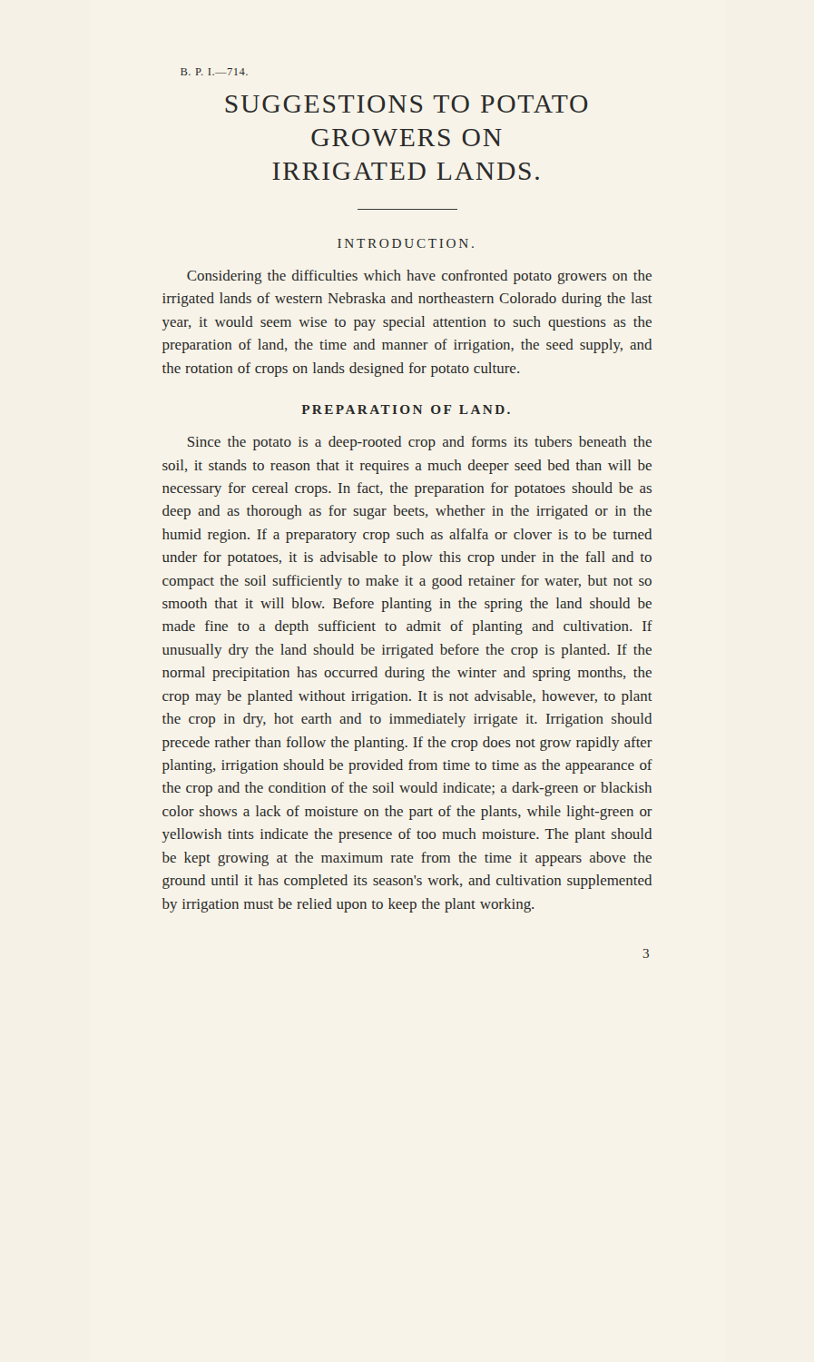B. P. I.—714.
SUGGESTIONS TO POTATO GROWERS ON
IRRIGATED LANDS.
Introduction.
Considering the difficulties which have confronted potato growers on the irrigated lands of western Nebraska and northeastern Colorado during the last year, it would seem wise to pay special attention to such questions as the preparation of land, the time and manner of irrigation, the seed supply, and the rotation of crops on lands designed for potato culture.
Preparation of Land.
Since the potato is a deep-rooted crop and forms its tubers beneath the soil, it stands to reason that it requires a much deeper seed bed than will be necessary for cereal crops. In fact, the preparation for potatoes should be as deep and as thorough as for sugar beets, whether in the irrigated or in the humid region. If a preparatory crop such as alfalfa or clover is to be turned under for potatoes, it is advisable to plow this crop under in the fall and to compact the soil sufficiently to make it a good retainer for water, but not so smooth that it will blow. Before planting in the spring the land should be made fine to a depth sufficient to admit of planting and cultivation. If unusually dry the land should be irrigated before the crop is planted. If the normal precipitation has occurred during the winter and spring months, the crop may be planted without irrigation. It is not advisable, however, to plant the crop in dry, hot earth and to immediately irrigate it. Irrigation should precede rather than follow the planting. If the crop does not grow rapidly after planting, irrigation should be provided from time to time as the appearance of the crop and the condition of the soil would indicate; a dark-green or blackish color shows a lack of moisture on the part of the plants, while light-green or yellowish tints indicate the presence of too much moisture. The plant should be kept growing at the maximum rate from the time it appears above the ground until it has completed its season's work, and cultivation supplemented by irrigation must be relied upon to keep the plant working.
3